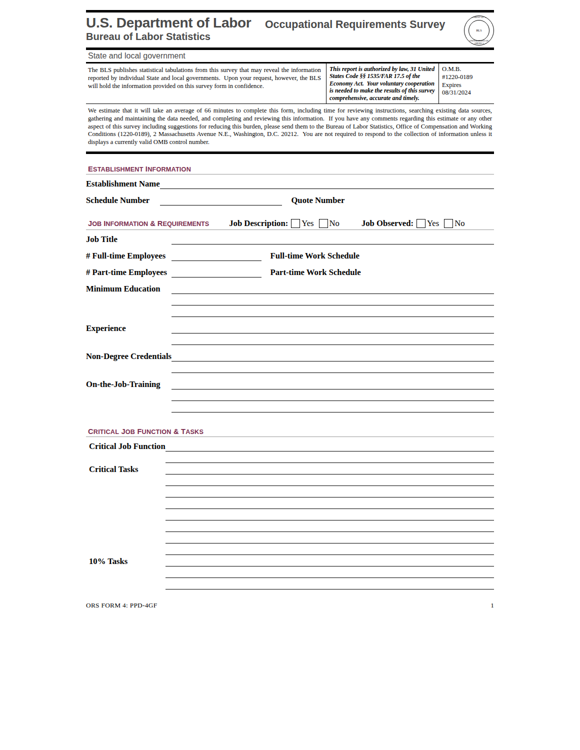U.S. Department of Labor
Bureau of Labor Statistics
Occupational Requirements Survey
DEPARTMENT OF LABOR
BLS
UNITED STATES OF AMERICA
State and local government
The BLS publishes statistical tabulations from this survey that may reveal the information reported by individual State and local governments. Upon your request, however, the BLS will hold the information provided on this survey form in confidence.
This report is authorized by law, 31 United States Code §§ 1535/FAR 17.5 of the Economy Act. Your voluntary cooperation is needed to make the results of this survey comprehensive, accurate and timely.
O.M.B.
#1220-0189
Expires
08/31/2024
We estimate that it will take an average of 66 minutes to complete this form, including time for reviewing instructions, searching existing data sources, gathering and maintaining the data needed, and completing and reviewing this information. If you have any comments regarding this estimate or any other aspect of this survey including suggestions for reducing this burden, please send them to the Bureau of Labor Statistics, Office of Compensation and Working Conditions (1220-0189), 2 Massachusetts Avenue N.E., Washington, D.C. 20212. You are not required to respond to the collection of information unless it displays a currently valid OMB control number.
ESTABLISHMENT INFORMATION
| Establishment Name | |
| Schedule Number | | Quote Number | |
JOB INFORMATION & REQUIREMENTS Job Description: Yes No Job Observed: Yes No
| Job Title | |
| # Full-time Employees | | Full-time Work Schedule | |
| # Part-time Employees | | Part-time Work Schedule | |
| Minimum Education | |
| Experience | |
| Non-Degree Credentials | |
| On-the-Job-Training | |
CRITICAL JOB FUNCTION & TASKS
| Critical Job Function | |
| Critical Tasks | |
| 10% Tasks | |
ORS FORM 4: PPD-4GF
1